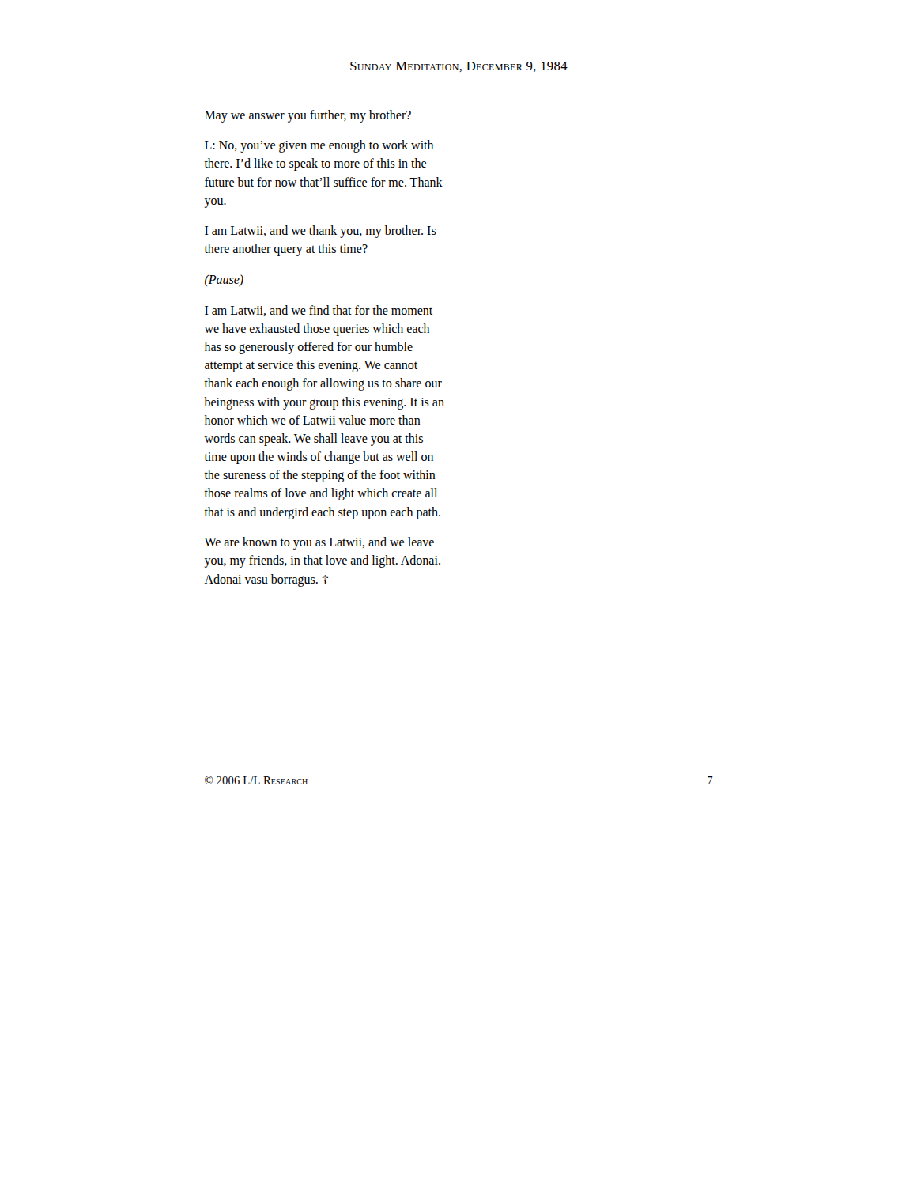Sunday Meditation, December 9, 1984
May we answer you further, my brother?
L: No, you’ve given me enough to work with there. I’d like to speak to more of this in the future but for now that’ll suffice for me. Thank you.
I am Latwii, and we thank you, my brother. Is there another query at this time?
(Pause)
I am Latwii, and we find that for the moment we have exhausted those queries which each has so generously offered for our humble attempt at service this evening. We cannot thank each enough for allowing us to share our beingness with your group this evening. It is an honor which we of Latwii value more than words can speak. We shall leave you at this time upon the winds of change but as well on the sureness of the stepping of the foot within those realms of love and light which create all that is and undergird each step upon each path.
We are known to you as Latwii, and we leave you, my friends, in that love and light. Adonai. Adonai vasu borragus. ☦
© 2006 L/L Research
7